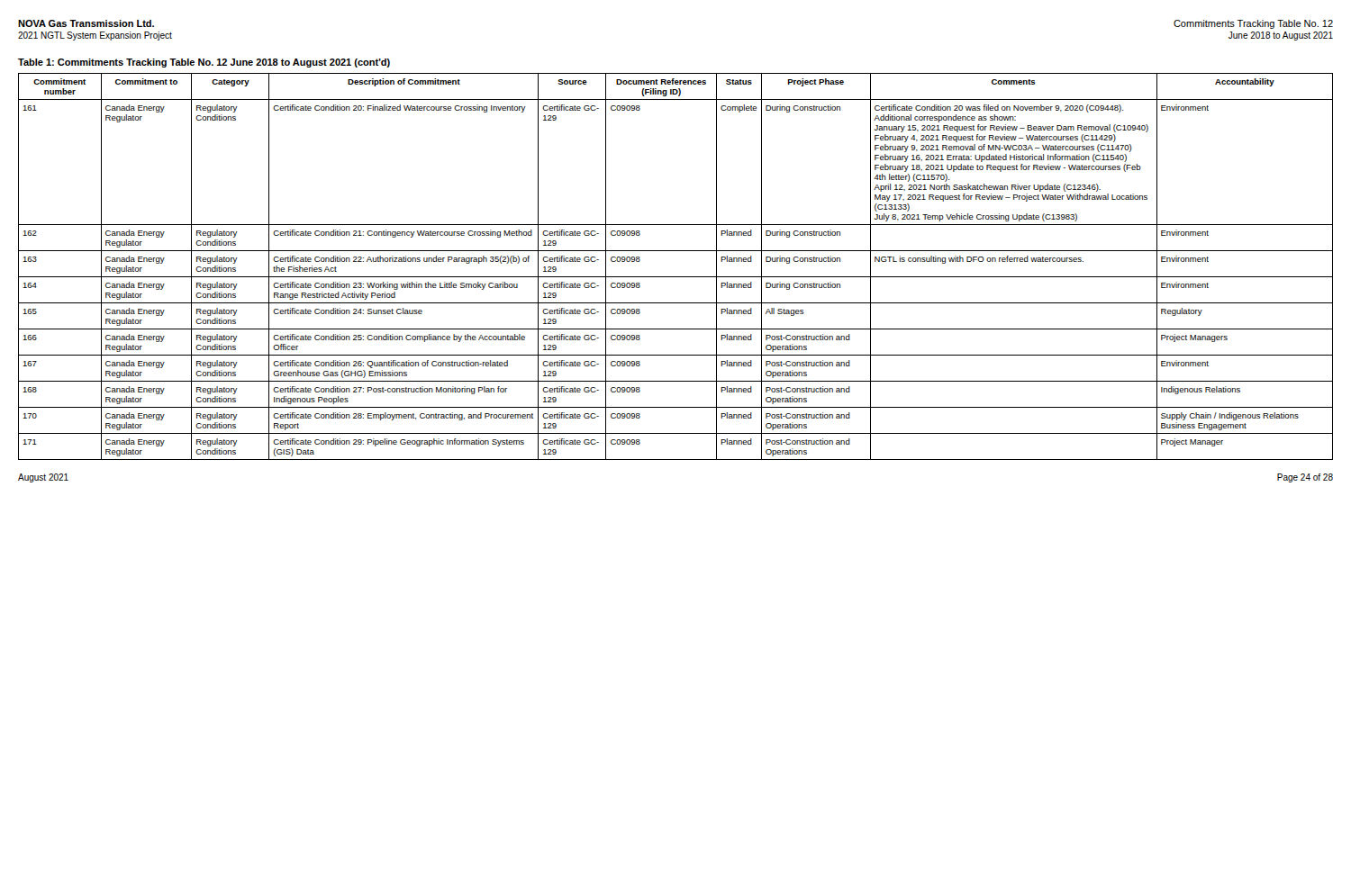NOVA Gas Transmission Ltd.
Commitments Tracking Table No. 12
2021 NGTL System Expansion Project
June 2018 to August 2021
Table 1: Commitments Tracking Table No. 12 June 2018 to August 2021 (cont'd)
| Commitment number | Commitment to | Category | Description of Commitment | Source | Document References (Filing ID) | Status | Project Phase | Comments | Accountability |
| --- | --- | --- | --- | --- | --- | --- | --- | --- | --- |
| 161 | Canada Energy Regulator | Regulatory Conditions | Certificate Condition 20: Finalized Watercourse Crossing Inventory | Certificate GC-129 | C09098 | Complete | During Construction | Certificate Condition 20 was filed on November 9, 2020 (C09448). Additional correspondence as shown: January 15, 2021 Request for Review – Beaver Dam Removal (C10940) February 4, 2021 Request for Review – Watercourses (C11429) February 9, 2021 Removal of MN-WC03A – Watercourses (C11470) February 16, 2021 Errata: Updated Historical Information (C11540) February 18, 2021 Update to Request for Review - Watercourses (Feb 4th letter) (C11570). April 12, 2021 North Saskatchewan River Update (C12346). May 17, 2021 Request for Review – Project Water Withdrawal Locations (C13133) July 8, 2021 Temp Vehicle Crossing Update (C13983) | Environment |
| 162 | Canada Energy Regulator | Regulatory Conditions | Certificate Condition 21: Contingency Watercourse Crossing Method | Certificate GC-129 | C09098 | Planned | During Construction | | Environment |
| 163 | Canada Energy Regulator | Regulatory Conditions | Certificate Condition 22: Authorizations under Paragraph 35(2)(b) of the Fisheries Act | Certificate GC-129 | C09098 | Planned | During Construction | NGTL is consulting with DFO on referred watercourses. | Environment |
| 164 | Canada Energy Regulator | Regulatory Conditions | Certificate Condition 23: Working within the Little Smoky Caribou Range Restricted Activity Period | Certificate GC-129 | C09098 | Planned | During Construction | | Environment |
| 165 | Canada Energy Regulator | Regulatory Conditions | Certificate Condition 24: Sunset Clause | Certificate GC-129 | C09098 | Planned | All Stages | | Regulatory |
| 166 | Canada Energy Regulator | Regulatory Conditions | Certificate Condition 25: Condition Compliance by the Accountable Officer | Certificate GC-129 | C09098 | Planned | Post-Construction and Operations | | Project Managers |
| 167 | Canada Energy Regulator | Regulatory Conditions | Certificate Condition 26: Quantification of Construction-related Greenhouse Gas (GHG) Emissions | Certificate GC-129 | C09098 | Planned | Post-Construction and Operations | | Environment |
| 168 | Canada Energy Regulator | Regulatory Conditions | Certificate Condition 27: Post-construction Monitoring Plan for Indigenous Peoples | Certificate GC-129 | C09098 | Planned | Post-Construction and Operations | | Indigenous Relations |
| 170 | Canada Energy Regulator | Regulatory Conditions | Certificate Condition 28: Employment, Contracting, and Procurement Report | Certificate GC-129 | C09098 | Planned | Post-Construction and Operations | | Supply Chain / Indigenous Relations Business Engagement |
| 171 | Canada Energy Regulator | Regulatory Conditions | Certificate Condition 29: Pipeline Geographic Information Systems (GIS) Data | Certificate GC-129 | C09098 | Planned | Post-Construction and Operations | | Project Manager |
August 2021
Page 24 of 28